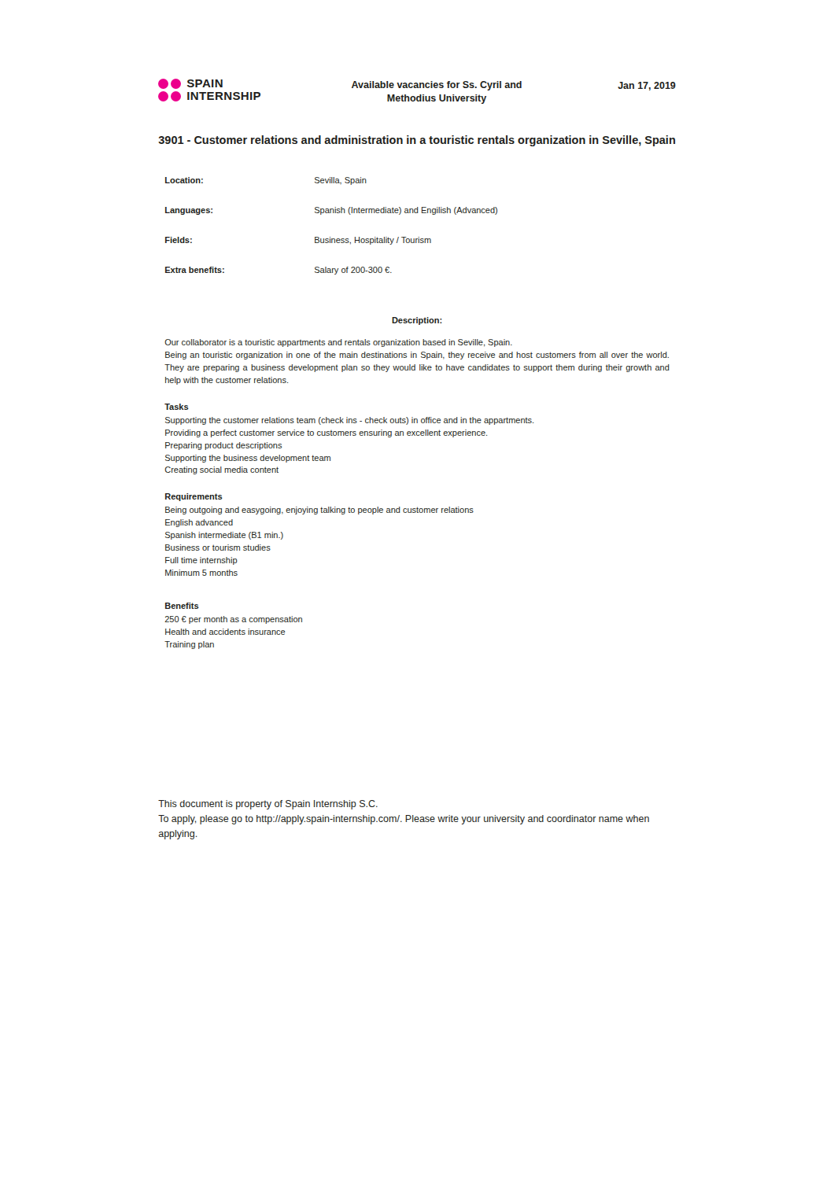SPAIN INTERNSHIP
Available vacancies for Ss. Cyril and
Methodius University
Jan 17, 2019
3901 - Customer relations and administration in a touristic rentals organization in Seville, Spain
| Location: | Sevilla, Spain |
| Languages: | Spanish (Intermediate) and Engilish (Advanced) |
| Fields: | Business, Hospitality / Tourism |
| Extra benefits: | Salary of 200-300 €. |
Description:
Our collaborator is a touristic appartments and rentals organization based in Seville, Spain.
Being an touristic organization in one of the main destinations in Spain, they receive and host customers from all over the world. They are preparing a business development plan so they would like to have candidates to support them during their growth and help with the customer relations.
Tasks
Supporting the customer relations team (check ins - check outs) in office and in the appartments.
Providing a perfect customer service to customers ensuring an excellent experience.
Preparing product descriptions
Supporting the business development team
Creating social media content
Requirements
Being outgoing and easygoing, enjoying talking to people and customer relations
English advanced
Spanish intermediate (B1 min.)
Business or tourism studies
Full time internship
Minimum 5 months
Benefits
250 € per month as a compensation
Health and accidents insurance
Training plan
This document is property of Spain Internship S.C.
To apply, please go to http://apply.spain-internship.com/. Please write your university and coordinator name when applying.